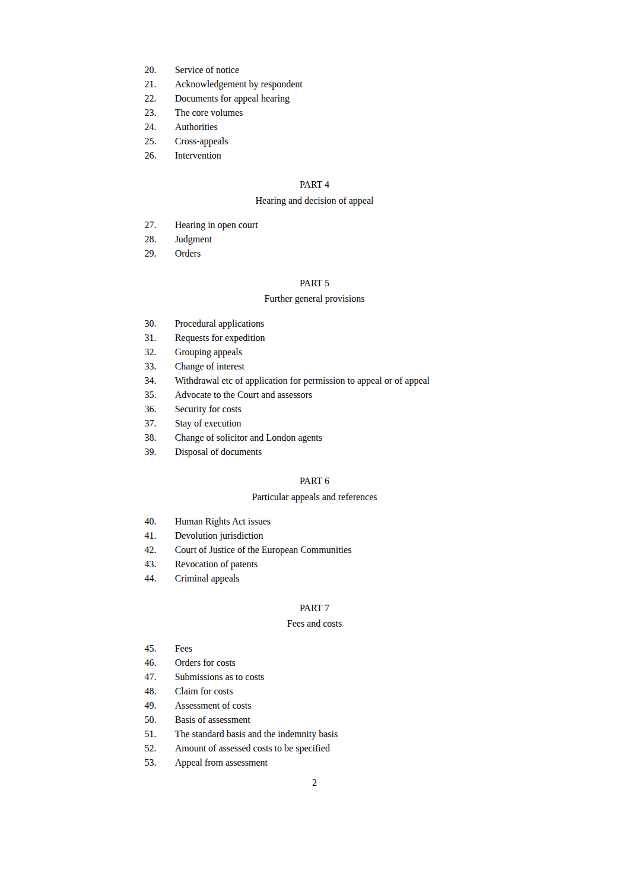20. Service of notice
21. Acknowledgement by respondent
22. Documents for appeal hearing
23. The core volumes
24. Authorities
25. Cross-appeals
26. Intervention
PART 4
Hearing and decision of appeal
27. Hearing in open court
28. Judgment
29. Orders
PART 5
Further general provisions
30. Procedural applications
31. Requests for expedition
32. Grouping appeals
33. Change of interest
34. Withdrawal etc of application for permission to appeal or of appeal
35. Advocate to the Court and assessors
36. Security for costs
37. Stay of execution
38. Change of solicitor and London agents
39. Disposal of documents
PART 6
Particular appeals and references
40. Human Rights Act issues
41. Devolution jurisdiction
42. Court of Justice of the European Communities
43. Revocation of patents
44. Criminal appeals
PART 7
Fees and costs
45. Fees
46. Orders for costs
47. Submissions as to costs
48. Claim for costs
49. Assessment of costs
50. Basis of assessment
51. The standard basis and the indemnity basis
52. Amount of assessed costs to be specified
53. Appeal from assessment
2